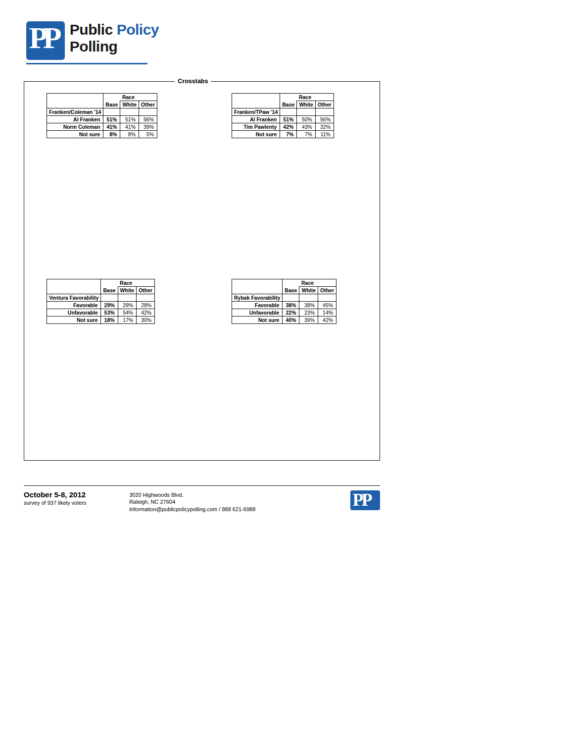Public Policy
Polling
Crosstabs
| | | Race |
| Base | White | Other |
| Franken/Coleman '14 | | | |
| Al Franken | 51% | 51% | 56% |
| Norm Coleman | 41% | 41% | 39% |
| Not sure | 8% | 8% | 5% |
| | | Race |
| Base | White | Other |
| Franken/TPaw '14 | | | |
| Al Franken | 51% | 50% | 56% |
| Tim Pawlenty | 42% | 43% | 32% |
| Not sure | 7% | 7% | 11% |
| | | Race |
| Base | White | Other |
| Ventura Favorability | | | |
| Favorable | 29% | 29% | 28% |
| Unfavorable | 53% | 54% | 42% |
| Not sure | 18% | 17% | 30% |
| | | Race |
| Base | White | Other |
| Rybak Favorability | | | |
| Favorable | 38% | 38% | 45% |
| Unfavorable | 22% | 23% | 14% |
| Not sure | 40% | 39% | 42% |
October 5-8, 2012
survey of 937 likely voters
3020 Highwoods Blvd.
Raleigh, NC 27604
information@publicpolicypolling.com / 888 621-6988